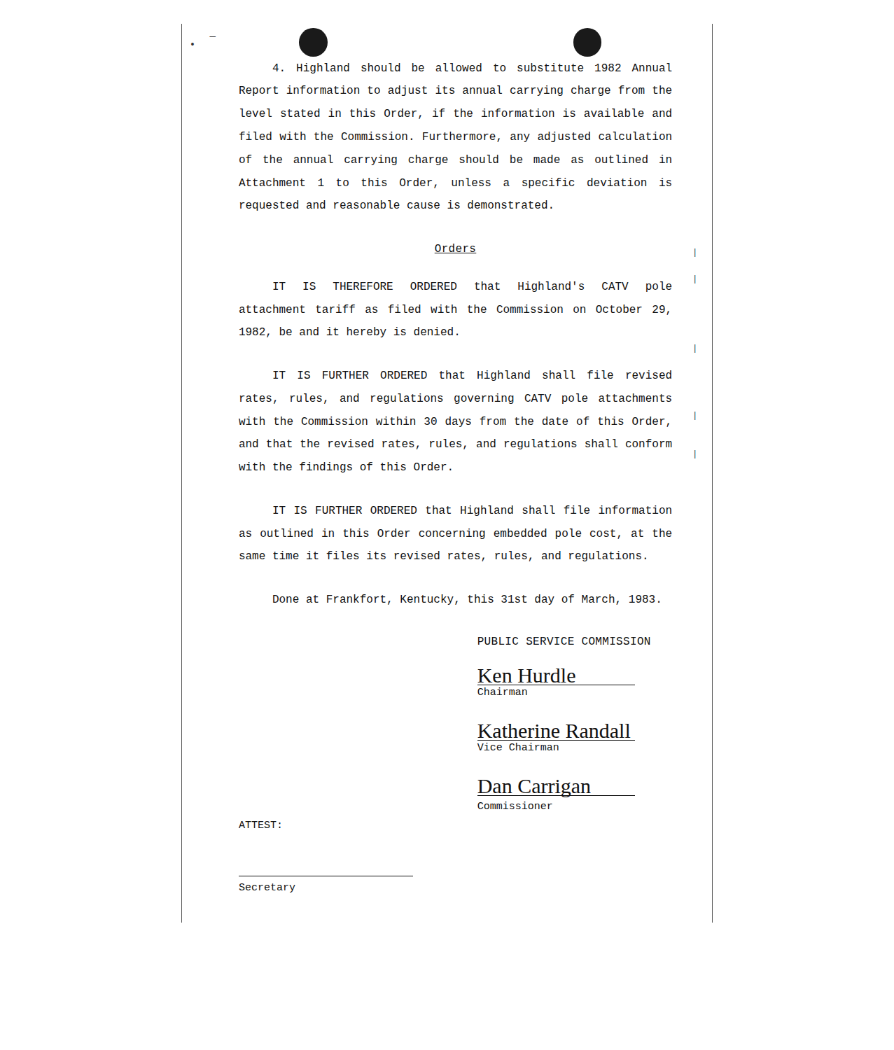• — | | | | |
4. Highland should be allowed to substitute 1982 Annual Report information to adjust its annual carrying charge from the level stated in this Order, if the information is available and filed with the Commission. Furthermore, any adjusted calculation of the annual carrying charge should be made as outlined in Attachment 1 to this Order, unless a specific deviation is requested and reasonable cause is demonstrated.
Orders
IT IS THEREFORE ORDERED that Highland's CATV pole attachment tariff as filed with the Commission on October 29, 1982, be and it hereby is denied.
IT IS FURTHER ORDERED that Highland shall file revised rates, rules, and regulations governing CATV pole attachments with the Commission within 30 days from the date of this Order, and that the revised rates, rules, and regulations shall conform with the findings of this Order.
IT IS FURTHER ORDERED that Highland shall file information as outlined in this Order concerning embedded pole cost, at the same time it files its revised rates, rules, and regulations.
Done at Frankfort, Kentucky, this 31st day of March, 1983.
PUBLIC SERVICE COMMISSION
Ken Hurdle Chairman
Katherine Randall Vice Chairman
ATTEST:
Dan Carrigan Commissioner
Secretary